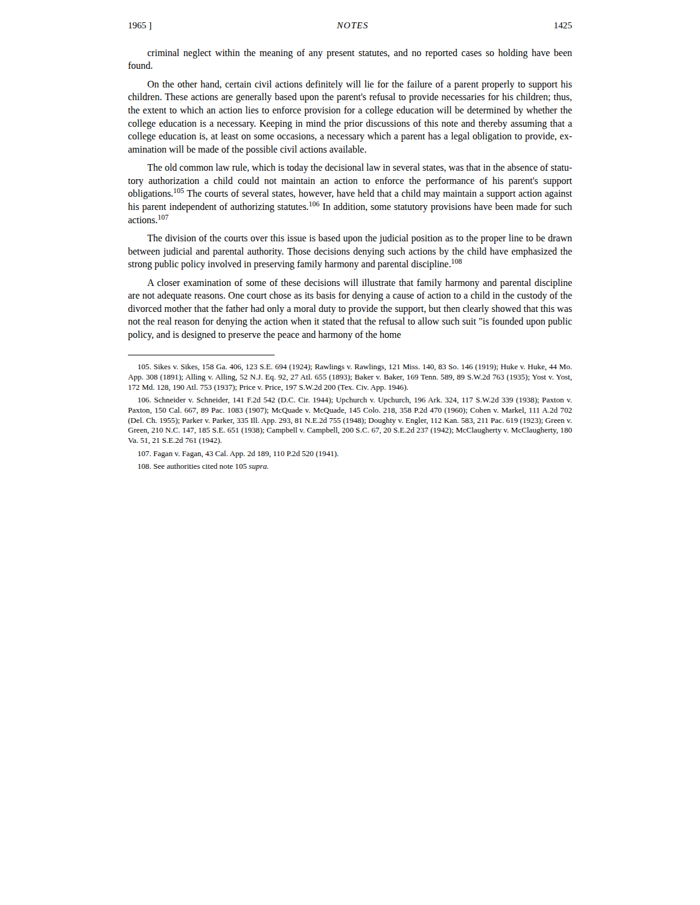1965 ] Notes 1425
criminal neglect within the meaning of any present statutes, and no reported cases so holding have been found.
On the other hand, certain civil actions definitely will lie for the failure of a parent properly to support his children. These actions are generally based upon the parent's refusal to provide necessaries for his children; thus, the extent to which an action lies to enforce provision for a college education will be determined by whether the college education is a necessary. Keeping in mind the prior discussions of this note and thereby assuming that a college education is, at least on some occasions, a necessary which a parent has a legal obligation to provide, examination will be made of the possible civil actions available.
The old common law rule, which is today the decisional law in several states, was that in the absence of statutory authorization a child could not maintain an action to enforce the performance of his parent's support obligations.105 The courts of several states, however, have held that a child may maintain a support action against his parent independent of authorizing statutes.106 In addition, some statutory provisions have been made for such actions.107
The division of the courts over this issue is based upon the judicial position as to the proper line to be drawn between judicial and parental authority. Those decisions denying such actions by the child have emphasized the strong public policy involved in preserving family harmony and parental discipline.108
A closer examination of some of these decisions will illustrate that family harmony and parental discipline are not adequate reasons. One court chose as its basis for denying a cause of action to a child in the custody of the divorced mother that the father had only a moral duty to provide the support, but then clearly showed that this was not the real reason for denying the action when it stated that the refusal to allow such suit "is founded upon public policy, and is designed to preserve the peace and harmony of the home
105. Sikes v. Sikes, 158 Ga. 406, 123 S.E. 694 (1924); Rawlings v. Rawlings, 121 Miss. 140, 83 So. 146 (1919); Huke v. Huke, 44 Mo. App. 308 (1891); Alling v. Alling, 52 N.J. Eq. 92, 27 Atl. 655 (1893); Baker v. Baker, 169 Tenn. 589, 89 S.W.2d 763 (1935); Yost v. Yost, 172 Md. 128, 190 Atl. 753 (1937); Price v. Price, 197 S.W.2d 200 (Tex. Civ. App. 1946).
106. Schneider v. Schneider, 141 F.2d 542 (D.C. Cir. 1944); Upchurch v. Upchurch, 196 Ark. 324, 117 S.W.2d 339 (1938); Paxton v. Paxton, 150 Cal. 667, 89 Pac. 1083 (1907); McQuade v. McQuade, 145 Colo. 218, 358 P.2d 470 (1960); Cohen v. Markel, 111 A.2d 702 (Del. Ch. 1955); Parker v. Parker, 335 Ill. App. 293, 81 N.E.2d 755 (1948); Doughty v. Engler, 112 Kan. 583, 211 Pac. 619 (1923); Green v. Green, 210 N.C. 147, 185 S.E. 651 (1938); Campbell v. Campbell, 200 S.C. 67, 20 S.E.2d 237 (1942); McClaugherty v. McClaugherty, 180 Va. 51, 21 S.E.2d 761 (1942).
107. Fagan v. Fagan, 43 Cal. App. 2d 189, 110 P.2d 520 (1941).
108. See authorities cited note 105 supra.